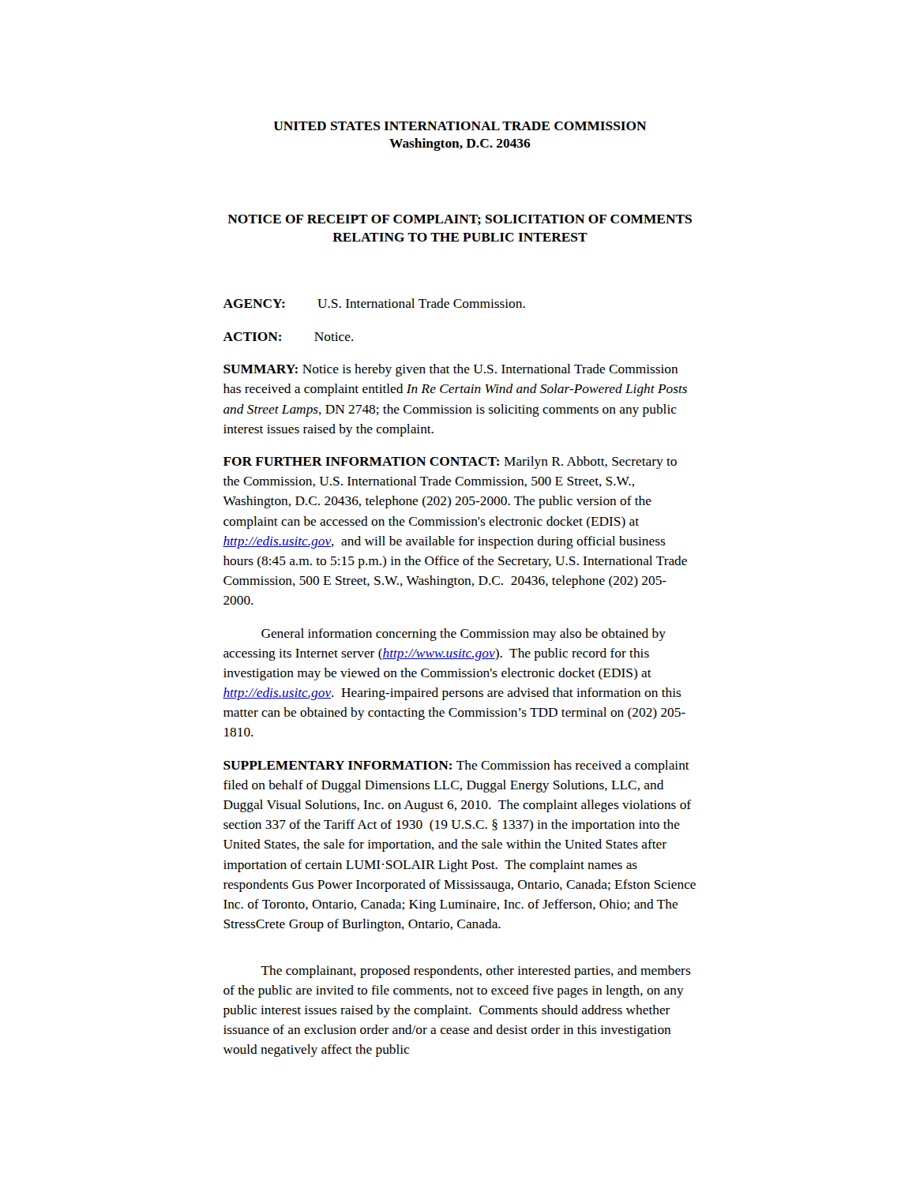UNITED STATES INTERNATIONAL TRADE COMMISSION
Washington, D.C. 20436
NOTICE OF RECEIPT OF COMPLAINT; SOLICITATION OF COMMENTS
RELATING TO THE PUBLIC INTEREST
AGENCY: U.S. International Trade Commission.
ACTION: Notice.
SUMMARY: Notice is hereby given that the U.S. International Trade Commission has received a complaint entitled In Re Certain Wind and Solar-Powered Light Posts and Street Lamps, DN 2748; the Commission is soliciting comments on any public interest issues raised by the complaint.
FOR FURTHER INFORMATION CONTACT: Marilyn R. Abbott, Secretary to the Commission, U.S. International Trade Commission, 500 E Street, S.W., Washington, D.C. 20436, telephone (202) 205-2000. The public version of the complaint can be accessed on the Commission's electronic docket (EDIS) at http://edis.usitc.gov, and will be available for inspection during official business hours (8:45 a.m. to 5:15 p.m.) in the Office of the Secretary, U.S. International Trade Commission, 500 E Street, S.W., Washington, D.C. 20436, telephone (202) 205-2000.
General information concerning the Commission may also be obtained by accessing its Internet server (http://www.usitc.gov). The public record for this investigation may be viewed on the Commission's electronic docket (EDIS) at http://edis.usitc.gov. Hearing-impaired persons are advised that information on this matter can be obtained by contacting the Commission’s TDD terminal on (202) 205-1810.
SUPPLEMENTARY INFORMATION: The Commission has received a complaint filed on behalf of Duggal Dimensions LLC, Duggal Energy Solutions, LLC, and Duggal Visual Solutions, Inc. on August 6, 2010. The complaint alleges violations of section 337 of the Tariff Act of 1930 (19 U.S.C. § 1337) in the importation into the United States, the sale for importation, and the sale within the United States after importation of certain LUMI·SOLAIR Light Post. The complaint names as respondents Gus Power Incorporated of Mississauga, Ontario, Canada; Efston Science Inc. of Toronto, Ontario, Canada; King Luminaire, Inc. of Jefferson, Ohio; and The StressCrete Group of Burlington, Ontario, Canada.
The complainant, proposed respondents, other interested parties, and members of the public are invited to file comments, not to exceed five pages in length, on any public interest issues raised by the complaint. Comments should address whether issuance of an exclusion order and/or a cease and desist order in this investigation would negatively affect the public